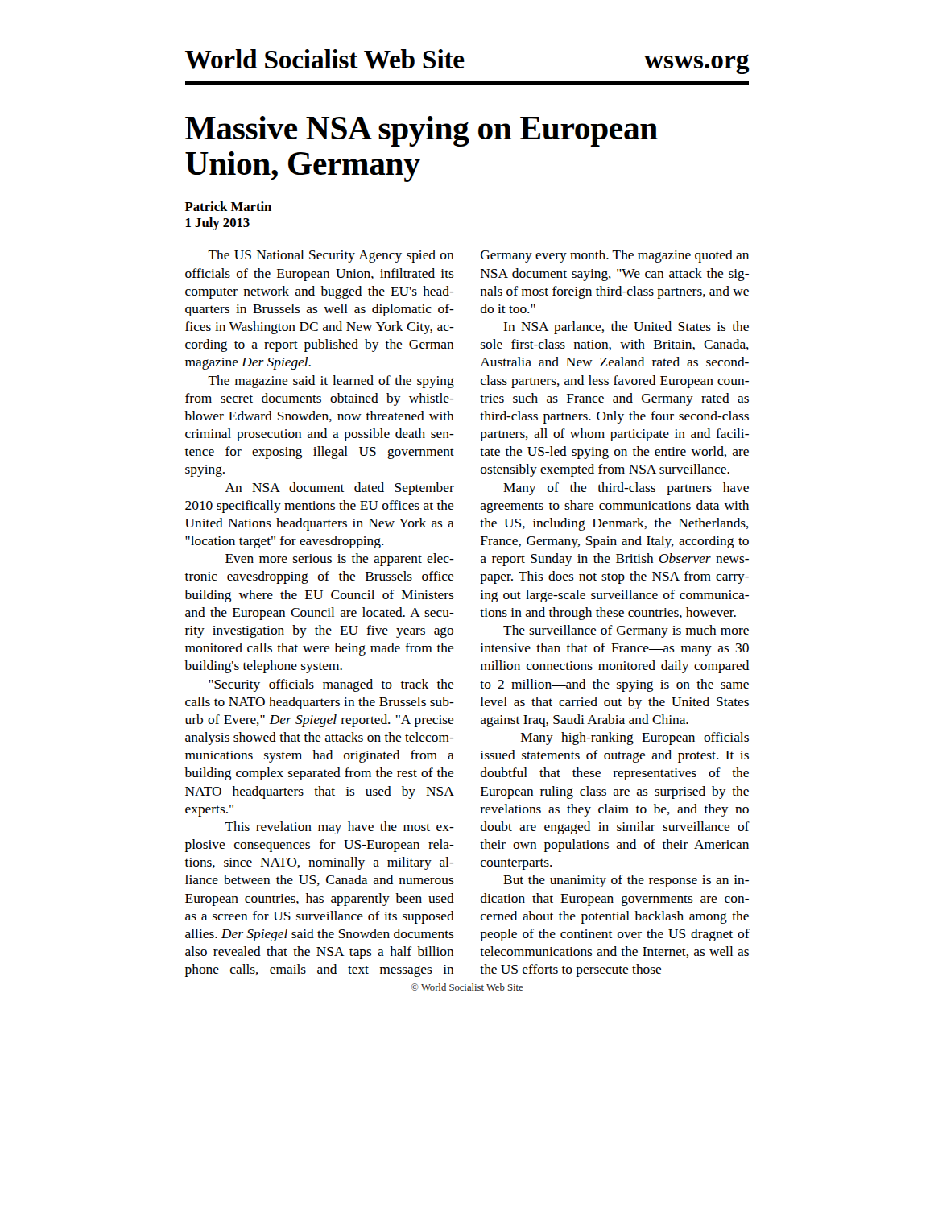World Socialist Web Site
wsws.org
Massive NSA spying on European Union, Germany
Patrick Martin
1 July 2013
The US National Security Agency spied on officials of the European Union, infiltrated its computer network and bugged the EU's headquarters in Brussels as well as diplomatic offices in Washington DC and New York City, according to a report published by the German magazine Der Spiegel.
The magazine said it learned of the spying from secret documents obtained by whistleblower Edward Snowden, now threatened with criminal prosecution and a possible death sentence for exposing illegal US government spying.
An NSA document dated September 2010 specifically mentions the EU offices at the United Nations headquarters in New York as a "location target" for eavesdropping.
Even more serious is the apparent electronic eavesdropping of the Brussels office building where the EU Council of Ministers and the European Council are located. A security investigation by the EU five years ago monitored calls that were being made from the building's telephone system.
"Security officials managed to track the calls to NATO headquarters in the Brussels suburb of Evere," Der Spiegel reported. "A precise analysis showed that the attacks on the telecommunications system had originated from a building complex separated from the rest of the NATO headquarters that is used by NSA experts."
This revelation may have the most explosive consequences for US-European relations, since NATO, nominally a military alliance between the US, Canada and numerous European countries, has apparently been used as a screen for US surveillance of its supposed allies. Der Spiegel said the Snowden documents also revealed that the NSA taps a half billion phone calls, emails and text messages in Germany every month. The magazine quoted an NSA document saying, "We can attack the signals of most foreign third-class partners, and we do it too."
In NSA parlance, the United States is the sole first-class nation, with Britain, Canada, Australia and New Zealand rated as second-class partners, and less favored European countries such as France and Germany rated as third-class partners. Only the four second-class partners, all of whom participate in and facilitate the US-led spying on the entire world, are ostensibly exempted from NSA surveillance.
Many of the third-class partners have agreements to share communications data with the US, including Denmark, the Netherlands, France, Germany, Spain and Italy, according to a report Sunday in the British Observer newspaper. This does not stop the NSA from carrying out large-scale surveillance of communications in and through these countries, however.
The surveillance of Germany is much more intensive than that of France—as many as 30 million connections monitored daily compared to 2 million—and the spying is on the same level as that carried out by the United States against Iraq, Saudi Arabia and China.
Many high-ranking European officials issued statements of outrage and protest. It is doubtful that these representatives of the European ruling class are as surprised by the revelations as they claim to be, and they no doubt are engaged in similar surveillance of their own populations and of their American counterparts.
But the unanimity of the response is an indication that European governments are concerned about the potential backlash among the people of the continent over the US dragnet of telecommunications and the Internet, as well as the US efforts to persecute those
© World Socialist Web Site